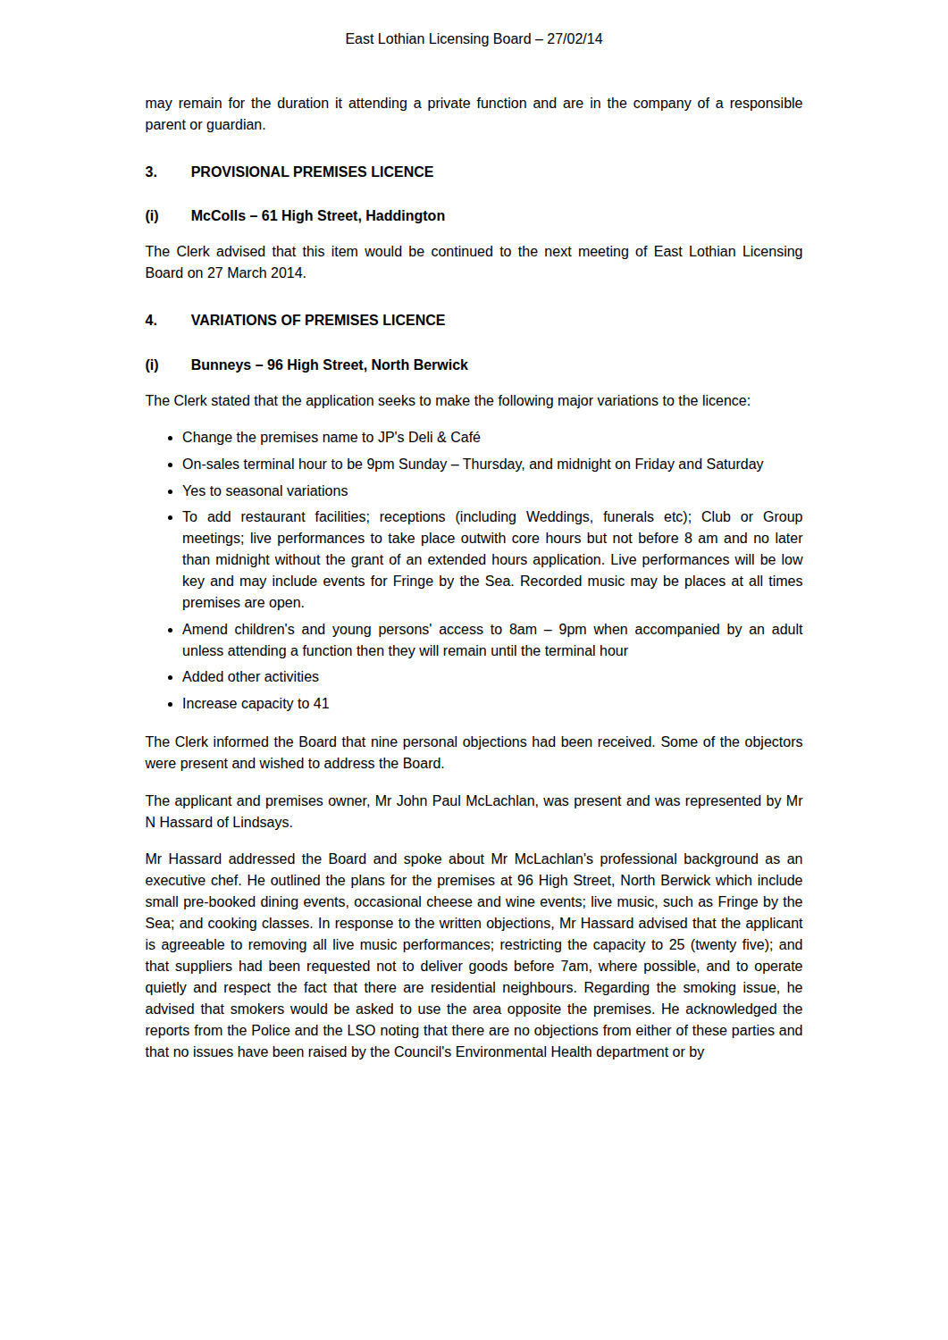East Lothian Licensing Board – 27/02/14
may remain for the duration it attending a private function and are in the company of a responsible parent or guardian.
3. PROVISIONAL PREMISES LICENCE
(i) McColls – 61 High Street, Haddington
The Clerk advised that this item would be continued to the next meeting of East Lothian Licensing Board on 27 March 2014.
4. VARIATIONS OF PREMISES LICENCE
(i) Bunneys – 96 High Street, North Berwick
The Clerk stated that the application seeks to make the following major variations to the licence:
Change the premises name to JP's Deli & Café
On-sales terminal hour to be 9pm Sunday – Thursday, and midnight on Friday and Saturday
Yes to seasonal variations
To add restaurant facilities; receptions (including Weddings, funerals etc); Club or Group meetings; live performances to take place outwith core hours but not before 8 am and no later than midnight without the grant of an extended hours application. Live performances will be low key and may include events for Fringe by the Sea. Recorded music may be places at all times premises are open.
Amend children's and young persons' access to 8am – 9pm when accompanied by an adult unless attending a function then they will remain until the terminal hour
Added other activities
Increase capacity to 41
The Clerk informed the Board that nine personal objections had been received. Some of the objectors were present and wished to address the Board.
The applicant and premises owner, Mr John Paul McLachlan, was present and was represented by Mr N Hassard of Lindsays.
Mr Hassard addressed the Board and spoke about Mr McLachlan's professional background as an executive chef. He outlined the plans for the premises at 96 High Street, North Berwick which include small pre-booked dining events, occasional cheese and wine events; live music, such as Fringe by the Sea; and cooking classes. In response to the written objections, Mr Hassard advised that the applicant is agreeable to removing all live music performances; restricting the capacity to 25 (twenty five); and that suppliers had been requested not to deliver goods before 7am, where possible, and to operate quietly and respect the fact that there are residential neighbours. Regarding the smoking issue, he advised that smokers would be asked to use the area opposite the premises. He acknowledged the reports from the Police and the LSO noting that there are no objections from either of these parties and that no issues have been raised by the Council's Environmental Health department or by